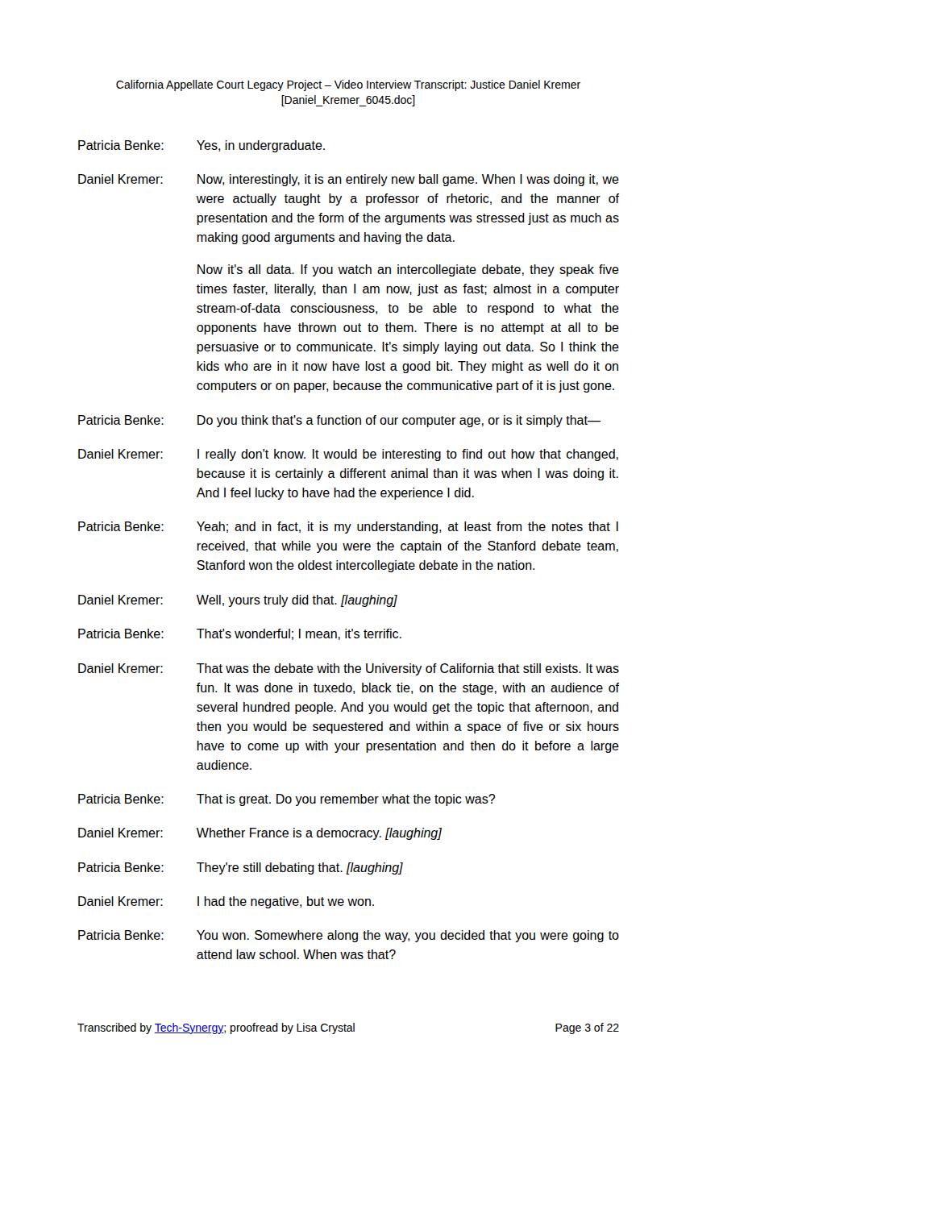California Appellate Court Legacy Project – Video Interview Transcript: Justice Daniel Kremer
[Daniel_Kremer_6045.doc]
| Patricia Benke: | Yes, in undergraduate. |
| Daniel Kremer: | Now, interestingly, it is an entirely new ball game. When I was doing it, we were actually taught by a professor of rhetoric, and the manner of presentation and the form of the arguments was stressed just as much as making good arguments and having the data. Now it's all data. If you watch an intercollegiate debate, they speak five times faster, literally, than I am now, just as fast; almost in a computer stream-of-data consciousness, to be able to respond to what the opponents have thrown out to them. There is no attempt at all to be persuasive or to communicate. It's simply laying out data. So I think the kids who are in it now have lost a good bit. They might as well do it on computers or on paper, because the communicative part of it is just gone. |
| Patricia Benke: | Do you think that's a function of our computer age, or is it simply that— |
| Daniel Kremer: | I really don't know. It would be interesting to find out how that changed, because it is certainly a different animal than it was when I was doing it. And I feel lucky to have had the experience I did. |
| Patricia Benke: | Yeah; and in fact, it is my understanding, at least from the notes that I received, that while you were the captain of the Stanford debate team, Stanford won the oldest intercollegiate debate in the nation. |
| Daniel Kremer: | Well, yours truly did that. [laughing] |
| Patricia Benke: | That's wonderful; I mean, it's terrific. |
| Daniel Kremer: | That was the debate with the University of California that still exists. It was fun. It was done in tuxedo, black tie, on the stage, with an audience of several hundred people. And you would get the topic that afternoon, and then you would be sequestered and within a space of five or six hours have to come up with your presentation and then do it before a large audience. |
| Patricia Benke: | That is great. Do you remember what the topic was? |
| Daniel Kremer: | Whether France is a democracy. [laughing] |
| Patricia Benke: | They're still debating that. [laughing] |
| Daniel Kremer: | I had the negative, but we won. |
| Patricia Benke: | You won. Somewhere along the way, you decided that you were going to attend law school. When was that? |
Transcribed by Tech-Synergy; proofread by Lisa Crystal Page 3 of 22